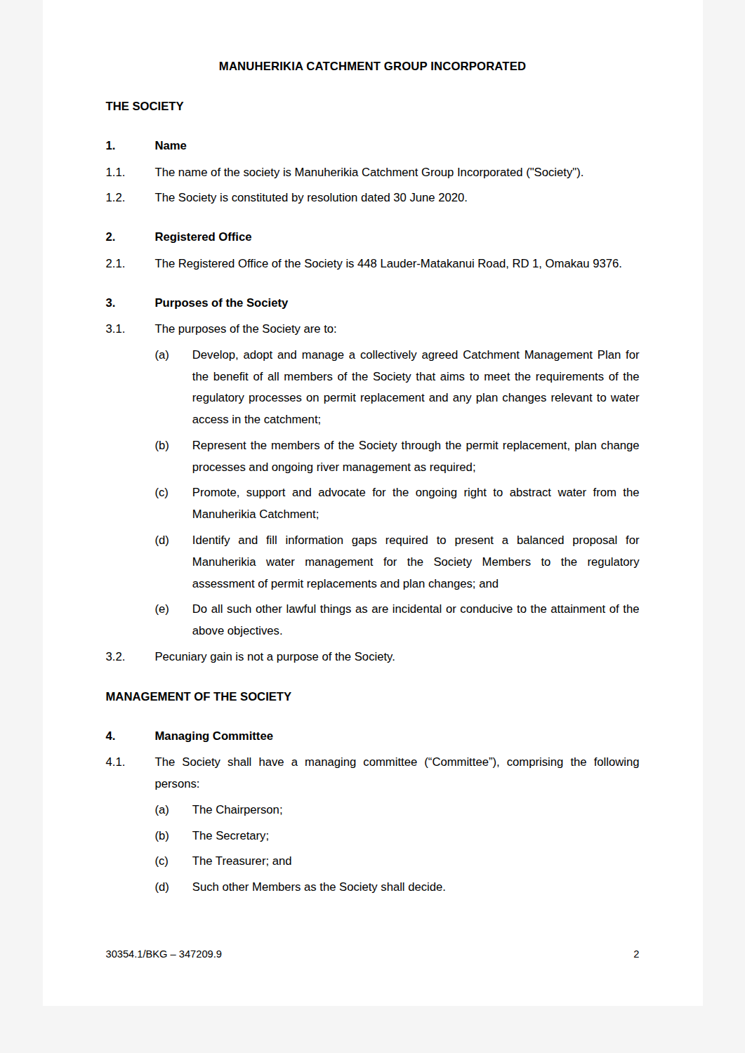MANUHERIKIA CATCHMENT GROUP INCORPORATED
THE SOCIETY
1. Name
1.1. The name of the society is Manuherikia Catchment Group Incorporated ("Society").
1.2. The Society is constituted by resolution dated 30 June 2020.
2. Registered Office
2.1. The Registered Office of the Society is 448 Lauder-Matakanui Road, RD 1, Omakau 9376.
3. Purposes of the Society
3.1. The purposes of the Society are to:
(a) Develop, adopt and manage a collectively agreed Catchment Management Plan for the benefit of all members of the Society that aims to meet the requirements of the regulatory processes on permit replacement and any plan changes relevant to water access in the catchment;
(b) Represent the members of the Society through the permit replacement, plan change processes and ongoing river management as required;
(c) Promote, support and advocate for the ongoing right to abstract water from the Manuherikia Catchment;
(d) Identify and fill information gaps required to present a balanced proposal for Manuherikia water management for the Society Members to the regulatory assessment of permit replacements and plan changes; and
(e) Do all such other lawful things as are incidental or conducive to the attainment of the above objectives.
3.2. Pecuniary gain is not a purpose of the Society.
MANAGEMENT OF THE SOCIETY
4. Managing Committee
4.1. The Society shall have a managing committee (“Committee”), comprising the following persons:
(a) The Chairperson;
(b) The Secretary;
(c) The Treasurer; and
(d) Such other Members as the Society shall decide.
30354.1/BKG – 347209.9 2